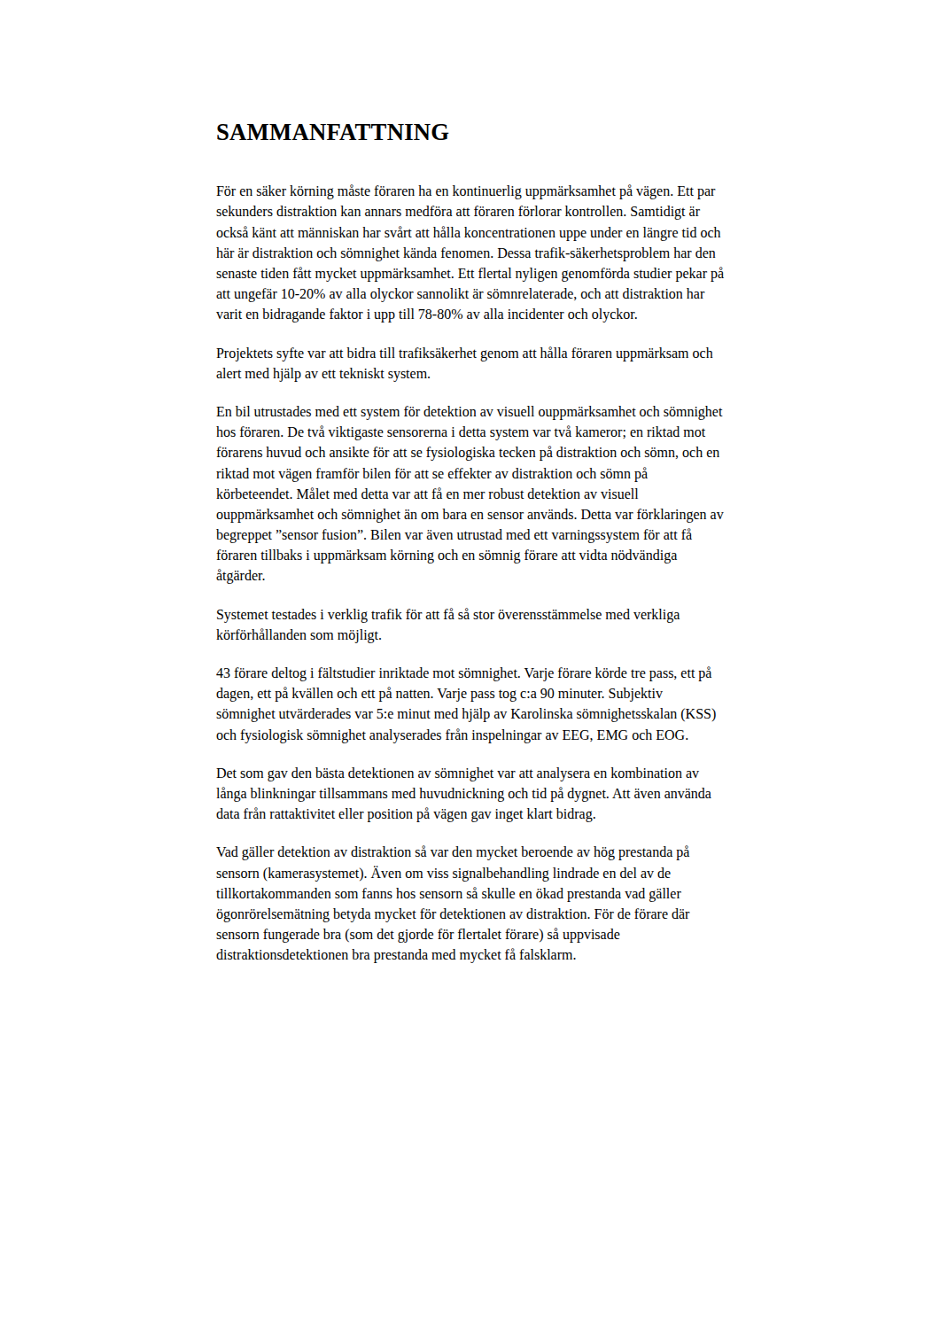SAMMANFATTNING
För en säker körning måste föraren ha en kontinuerlig uppmärksamhet på vägen. Ett par sekunders distraktion kan annars medföra att föraren förlorar kontrollen. Samtidigt är också känt att människan har svårt att hålla koncentrationen uppe under en längre tid och här är distraktion och sömnighet kända fenomen. Dessa trafik-säkerhetsproblem har den senaste tiden fått mycket uppmärksamhet. Ett flertal nyligen genomförda studier pekar på att ungefär 10-20% av alla olyckor sannolikt är sömnrelaterade, och att distraktion har varit en bidragande faktor i upp till 78-80% av alla incidenter och olyckor.
Projektets syfte var att bidra till trafiksäkerhet genom att hålla föraren uppmärksam och alert med hjälp av ett tekniskt system.
En bil utrustades med ett system för detektion av visuell ouppmärksamhet och sömnighet hos föraren. De två viktigaste sensorerna i detta system var två kameror; en riktad mot förarens huvud och ansikte för att se fysiologiska tecken på distraktion och sömn, och en riktad mot vägen framför bilen för att se effekter av distraktion och sömn på körbeteendet. Målet med detta var att få en mer robust detektion av visuell ouppmärksamhet och sömnighet än om bara en sensor används. Detta var förklaringen av begreppet ”sensor fusion”. Bilen var även utrustad med ett varningssystem för att få föraren tillbaks i uppmärksam körning och en sömnig förare att vidta nödvändiga åtgärder.
Systemet testades i verklig trafik för att få så stor överensstämmelse med verkliga körförhållanden som möjligt.
43 förare deltog i fältstudier inriktade mot sömnighet. Varje förare körde tre pass, ett på dagen, ett på kvällen och ett på natten. Varje pass tog c:a 90 minuter. Subjektiv sömnighet utvärderades var 5:e minut med hjälp av Karolinska sömnighetsskalan (KSS) och fysiologisk sömnighet analyserades från inspelningar av EEG, EMG och EOG.
Det som gav den bästa detektionen av sömnighet var att analysera en kombination av långa blinkningar tillsammans med huvudnickning och tid på dygnet. Att även använda data från rattaktivitet eller position på vägen gav inget klart bidrag.
Vad gäller detektion av distraktion så var den mycket beroende av hög prestanda på sensorn (kamerasystemet). Även om viss signalbehandling lindrade en del av de tillkortakommanden som fanns hos sensorn så skulle en ökad prestanda vad gäller ögonrörelsemätning betyda mycket för detektionen av distraktion. För de förare där sensorn fungerade bra (som det gjorde för flertalet förare) så uppvisade distraktionsdetektionen bra prestanda med mycket få falsklarm.